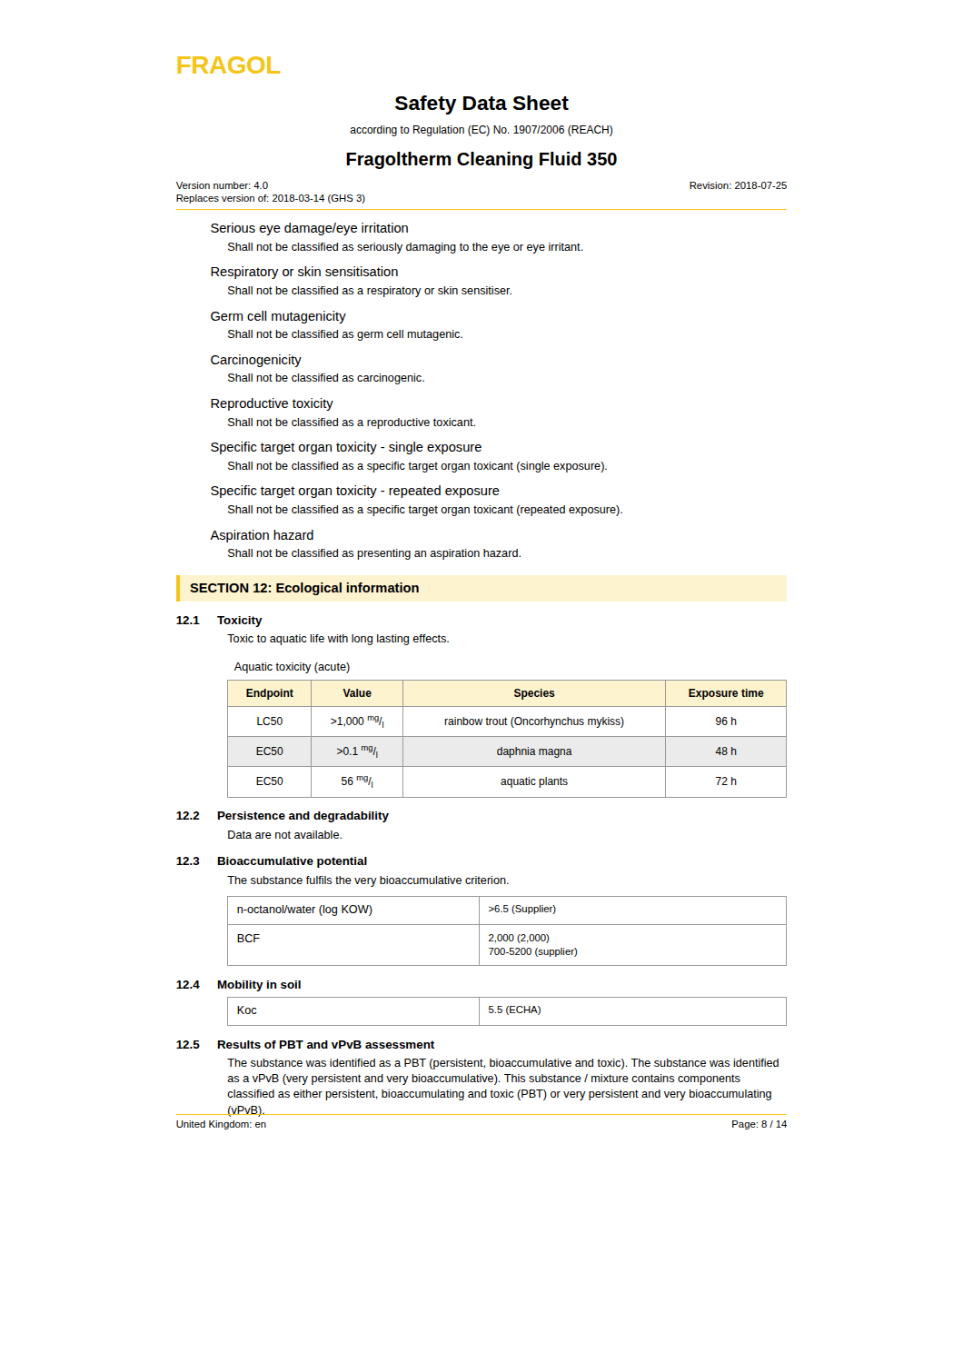FRAGOL
Safety Data Sheet
according to Regulation (EC) No. 1907/2006 (REACH)
Fragoltherm Cleaning Fluid 350
Version number: 4.0
Replaces version of: 2018-03-14 (GHS 3)
Revision: 2018-07-25
Serious eye damage/eye irritation
Shall not be classified as seriously damaging to the eye or eye irritant.
Respiratory or skin sensitisation
Shall not be classified as a respiratory or skin sensitiser.
Germ cell mutagenicity
Shall not be classified as germ cell mutagenic.
Carcinogenicity
Shall not be classified as carcinogenic.
Reproductive toxicity
Shall not be classified as a reproductive toxicant.
Specific target organ toxicity - single exposure
Shall not be classified as a specific target organ toxicant (single exposure).
Specific target organ toxicity - repeated exposure
Shall not be classified as a specific target organ toxicant (repeated exposure).
Aspiration hazard
Shall not be classified as presenting an aspiration hazard.
SECTION 12: Ecological information
12.1
Toxicity
Toxic to aquatic life with long lasting effects.
Aquatic toxicity (acute)
| Endpoint | Value | Species | Exposure time |
| --- | --- | --- | --- |
| LC50 | >1,000 mg / l | rainbow trout (Oncorhynchus mykiss) | 96 h |
| EC50 | >0.1 mg / l | daphnia magna | 48 h |
| EC50 | 56 mg / l | aquatic plants | 72 h |
12.2
Persistence and degradability
Data are not available.
12.3
Bioaccumulative potential
The substance fulfils the very bioaccumulative criterion.
| n-octanol/water (log KOW) | >6.5 (Supplier) |
| BCF | 2,000 (2,000) 700-5200 (supplier) |
12.4
Mobility in soil
| Koc | 5.5 (ECHA) |
12.5
Results of PBT and vPvB assessment
The substance was identified as a PBT (persistent, bioaccumulative and toxic). The substance was identified as a vPvB (very persistent and very bioaccumulative). This substance / mixture contains components classified as either persistent, bioaccumulating and toxic (PBT) or very persistent and very bioaccumulating (vPvB).
United Kingdom: en
Page: 8 / 14